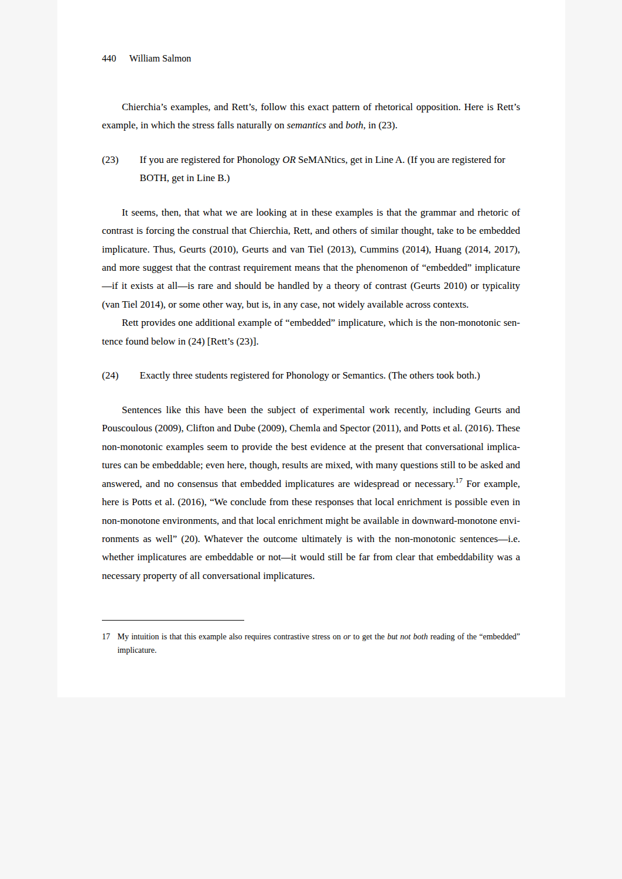440 William Salmon
Chierchia’s examples, and Rett’s, follow this exact pattern of rhetorical opposition. Here is Rett’s example, in which the stress falls naturally on semantics and both, in (23).
(23) If you are registered for Phonology OR SeMANtics, get in Line A. (If you are registered for BOTH, get in Line B.)
It seems, then, that what we are looking at in these examples is that the grammar and rhetoric of contrast is forcing the construal that Chierchia, Rett, and others of similar thought, take to be embedded implicature. Thus, Geurts (2010), Geurts and van Tiel (2013), Cummins (2014), Huang (2014, 2017), and more suggest that the contrast requirement means that the phenomenon of “embedded” implicature—if it exists at all—is rare and should be handled by a theory of contrast (Geurts 2010) or typicality (van Tiel 2014), or some other way, but is, in any case, not widely available across contexts.
Rett provides one additional example of “embedded” implicature, which is the non-monotonic sentence found below in (24) [Rett’s (23)].
(24) Exactly three students registered for Phonology or Semantics. (The others took both.)
Sentences like this have been the subject of experimental work recently, including Geurts and Pouscoulous (2009), Clifton and Dube (2009), Chemla and Spector (2011), and Potts et al. (2016). These non-monotonic examples seem to provide the best evidence at the present that conversational implicatures can be embeddable; even here, though, results are mixed, with many questions still to be asked and answered, and no consensus that embedded implicatures are widespread or necessary.17 For example, here is Potts et al. (2016), “We conclude from these responses that local enrichment is possible even in non-monotone environments, and that local enrichment might be available in downward-monotone environments as well” (20). Whatever the outcome ultimately is with the non-monotonic sentences—i.e. whether implicatures are embeddable or not—it would still be far from clear that embeddability was a necessary property of all conversational implicatures.
17 My intuition is that this example also requires contrastive stress on or to get the but not both reading of the “embedded” implicature.